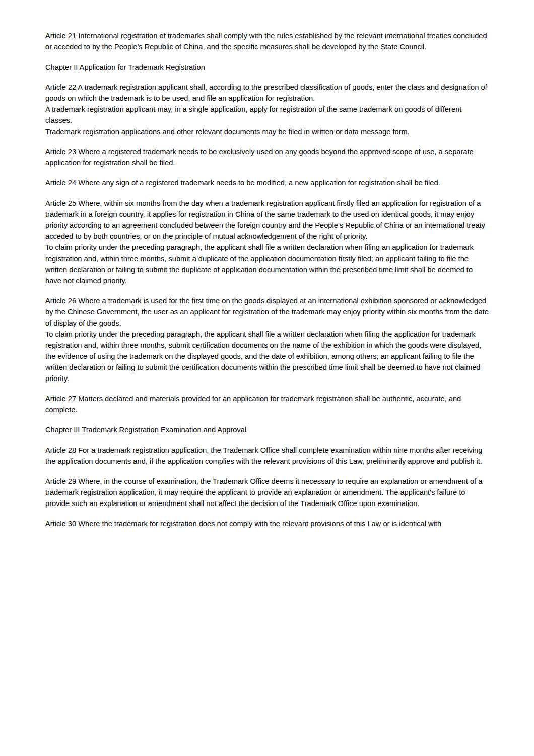Article 21 International registration of trademarks shall comply with the rules established by the relevant international treaties concluded or acceded to by the People's Republic of China, and the specific measures shall be developed by the State Council.
Chapter II Application for Trademark Registration
Article 22 A trademark registration applicant shall, according to the prescribed classification of goods, enter the class and designation of goods on which the trademark is to be used, and file an application for registration.
A trademark registration applicant may, in a single application, apply for registration of the same trademark on goods of different classes.
Trademark registration applications and other relevant documents may be filed in written or data message form.
Article 23 Where a registered trademark needs to be exclusively used on any goods beyond the approved scope of use, a separate application for registration shall be filed.
Article 24 Where any sign of a registered trademark needs to be modified, a new application for registration shall be filed.
Article 25 Where, within six months from the day when a trademark registration applicant firstly filed an application for registration of a trademark in a foreign country, it applies for registration in China of the same trademark to the used on identical goods, it may enjoy priority according to an agreement concluded between the foreign country and the People's Republic of China or an international treaty acceded to by both countries, or on the principle of mutual acknowledgement of the right of priority.
To claim priority under the preceding paragraph, the applicant shall file a written declaration when filing an application for trademark registration and, within three months, submit a duplicate of the application documentation firstly filed; an applicant failing to file the written declaration or failing to submit the duplicate of application documentation within the prescribed time limit shall be deemed to have not claimed priority.
Article 26 Where a trademark is used for the first time on the goods displayed at an international exhibition sponsored or acknowledged by the Chinese Government, the user as an applicant for registration of the trademark may enjoy priority within six months from the date of display of the goods.
To claim priority under the preceding paragraph, the applicant shall file a written declaration when filing the application for trademark registration and, within three months, submit certification documents on the name of the exhibition in which the goods were displayed, the evidence of using the trademark on the displayed goods, and the date of exhibition, among others; an applicant failing to file the written declaration or failing to submit the certification documents within the prescribed time limit shall be deemed to have not claimed priority.
Article 27 Matters declared and materials provided for an application for trademark registration shall be authentic, accurate, and complete.
Chapter III Trademark Registration Examination and Approval
Article 28 For a trademark registration application, the Trademark Office shall complete examination within nine months after receiving the application documents and, if the application complies with the relevant provisions of this Law, preliminarily approve and publish it.
Article 29 Where, in the course of examination, the Trademark Office deems it necessary to require an explanation or amendment of a trademark registration application, it may require the applicant to provide an explanation or amendment. The applicant's failure to provide such an explanation or amendment shall not affect the decision of the Trademark Office upon examination.
Article 30 Where the trademark for registration does not comply with the relevant provisions of this Law or is identical with